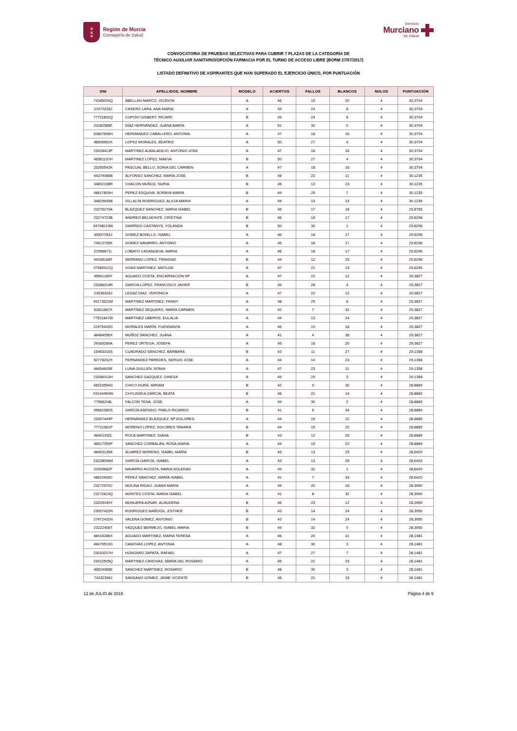⚔
⚔
⚔
Región de Murcia
Consejería de Salud
Servicio
Murciano
de Salud
CONVOCATORIA DE PRUEBAS SELECTIVAS PARA CUBRIR 7 PLAZAS DE LA CATEGORÍA DE
TÉCNICO AUXILIAR SANITARIO/OPCIÓN FARMACIA POR EL TURNO DE ACCESO LIBRE (BORM 27/07/2017)
LISTADO DEFINITIVO DE ASPIRANTES QUE HAN SUPERADO EL EJERCICIO ÚNICO, POR PUNTUACIÓN
| DNI | APELLIDOS, NOMBRE | MODELO | ACIERTOS | FALLOS | BLANCOS | NULOS | PUNTUACIÓN |
| --- | --- | --- | --- | --- | --- | --- | --- |
| 74345009Q | ABELLAN MARCO, VICENTA | A | 46 | 15 | 20 | 4 | 30,3704 |
| 22970228J | CASERO LARA, ANA MARIA | A | 49 | 24 | 8 | 4 | 30,3704 |
| 77721892Q | COPOVI GISBERT, RICARD | B | 49 | 24 | 8 | 4 | 30,3704 |
| 23282585F | DÍAZ HERNÁNDEZ, JUANA MARÍA | A | 51 | 30 | 0 | 4 | 30,3704 |
| 52807696H | HERMANDEZ CABALLERO, ANTONIA | A | 47 | 18 | 16 | 4 | 30,3704 |
| 48506561K | LOPEZ MORALES, BEATRIZ | A | 50 | 27 | 4 | 4 | 30,3704 |
| 23028413P | MARTINEZ ALBALADEJO, ANTONIO JOSE | A | 47 | 18 | 16 | 4 | 30,3704 |
| 48561137H | MARTINEZ LOPEZ, MAEVA | B | 50 | 27 | 4 | 4 | 30,3704 |
| 23260542K | PASCUAL BELLO, SONIA DEL CARMEN | A | 47 | 18 | 16 | 4 | 30,3704 |
| 44379086B | ALFONSO SANCHEZ, MARÍA JOSÉ | B | 48 | 22 | 11 | 4 | 30,1235 |
| 34802198R | CHACON MUÑOZ, NURIA | B | 45 | 13 | 23 | 4 | 30,1235 |
| 48617809H | PEREZ ESQUIVA, SORAYA MARIA | B | 49 | 25 | 7 | 4 | 30,1235 |
| 34825645B | VILLALTA RODRIGUEZ, ALICIA MARIA | A | 45 | 13 | 23 | 4 | 30,1235 |
| 23276279A | BLAZQUEZ SANCHEZ, MARIA ISABEL | B | 46 | 17 | 18 | 4 | 29,8765 |
| 23274723B | ANDREO BELMONTE, CRISTINA | B | 46 | 18 | 17 | 4 | 29,6296 |
| 34798013W | GARRIDO CASTANYS, YOLANDA | B | 50 | 30 | 1 | 4 | 29,6296 |
| 45597053J | GOMEZ BONILLO, ISABEL | A | 46 | 18 | 17 | 4 | 29,6296 |
| 74513765K | GOMEZ NAVARRO, ANTONIO | A | 46 | 18 | 17 | 4 | 29,6296 |
| 22956871L | LOBATO CASANUEVA, MARIA | A | 46 | 18 | 17 | 4 | 29,6296 |
| 44266168T | SERRANO LOPEZ, TRINIDAD | B | 44 | 12 | 25 | 4 | 29,6296 |
| 07565912Q | VIVAS MARTINEZ, MATILDE | A | 47 | 21 | 13 | 4 | 29,6296 |
| 45561189Y | AGUADO COSTA, ENCARNACION Mª | A | 47 | 22 | 12 | 4 | 29,3827 |
| 23288214R | GARCIA LOPEZ, FRANCISCO JAVIER | B | 49 | 28 | 4 | 4 | 29,3827 |
| 23036928J | LEGAZ DÍAZ, VERÓNICA | A | 47 | 22 | 12 | 4 | 29,3827 |
| 49173522M | MARTINEZ MARTINEZ, FANNY | A | 48 | 25 | 8 | 4 | 29,3827 |
| 52811667X | MARTÍNEZ SEQUERO, MARÍA CARMEN | A | 42 | 7 | 32 | 4 | 29,3827 |
| 77521847W | MARTINEZ UBEROS, EULALIA | A | 44 | 13 | 24 | 4 | 29,3827 |
| 22475443G | MORALES MARÍN, FUENSANTA | A | 46 | 19 | 16 | 4 | 29,3827 |
| 48484056X | MUÑOZ SANCHEZ, JUANA | A | 41 | 4 | 36 | 4 | 29,3827 |
| 29069289A | PEREZ ORTEGA, JOSEFA | A | 45 | 16 | 20 | 4 | 29,3827 |
| 15483316S | CUADRADO SÁNCHEZ, BÁRBARA | B | 43 | 11 | 27 | 4 | 29,1358 |
| 52778202X | FERNANDEZ PAREDES, SERGIO JOSE | A | 44 | 14 | 23 | 4 | 29,1358 |
| 48454605E | LUNA GUILLEN, SONIA | A | 47 | 23 | 11 | 4 | 29,1358 |
| 23266013H | SANCHEZ GAZQUEZ, GINESA | A | 49 | 29 | 3 | 4 | 29,1358 |
| 48319554G | CHICO DURÁ, MIRIAM | B | 42 | 9 | 30 | 4 | 28,8889 |
| X9194459W | CHYLINSKA GARCIA, BEATA | B | 46 | 21 | 14 | 4 | 28,8889 |
| 77566208L | FALCÓN TENA, JOSE | A | 49 | 30 | 2 | 4 | 28,8889 |
| 05661580S | GARCÍA ASENSIO, PABLO RICARDO | B | 41 | 6 | 34 | 4 | 28,8889 |
| 23307449P | HERNÁNDEZ BLÁZQUEZ, Mª DOLORES | A | 44 | 15 | 22 | 4 | 28,8889 |
| 77721861P | MORENO LÓPEZ, DOLORES TAMARA | B | 44 | 15 | 22 | 4 | 28,8889 |
| 48401932L | ROCA MARTINEZ, DIANA | B | 43 | 12 | 26 | 4 | 28,8889 |
| 48517059P | SÁNCHEZ CORBALÁN, ROSA MARIA | A | 44 | 15 | 22 | 4 | 28,8889 |
| 48403135A | ÁLVAREZ MORENO, ISABEL MARÍA | B | 43 | 13 | 25 | 4 | 28,6420 |
| 23228096M | GARCÍA GARCÍA, ISABEL | A | 43 | 13 | 25 | 4 | 28,6420 |
| 22993682F | NAVARRO ACOSTA, MARIA SOLEDAD | A | 49 | 31 | 1 | 4 | 28,6420 |
| 48610405C | PÉREZ SÁNCHEZ, MARÍA ISABEL | A | 41 | 7 | 33 | 4 | 28,6420 |
| 23272570C | MOLINA RIDAO, JUANA MARIA | A | 45 | 20 | 16 | 4 | 28,3950 |
| 23272819Q | MONTES COSTA, MARIA ISABEL | A | 41 | 8 | 32 | 4 | 28,3950 |
| 23293049Y | MUNUERA AZNAR, ALMUDENA | B | 46 | 23 | 12 | 4 | 28,3950 |
| 23057420N | RODRIGUEZ MAÑOGIL, ESTHER | B | 43 | 14 | 24 | 4 | 28,3950 |
| 27472431N | VALERA GOMEZ, ANTONIO | B | 43 | 14 | 24 | 4 | 28,3950 |
| 23222456T | VÁZQUEZ BERMEJO, ISABEL MARIA | B | 49 | 32 | 0 | 4 | 28,3950 |
| 48415286X | AGUADO MARTINEZ, MARIA TERESA | A | 46 | 24 | 11 | 4 | 28,1481 |
| 48479519G | CANOVAS LOPEZ, ANTONIA | A | 48 | 30 | 3 | 4 | 28,1481 |
| 23033207H | HÚNGARO ZAPATA, RAFAEL | A | 47 | 27 | 7 | 4 | 28,1481 |
| 23012505Q | MARTINEZ CANOVAS, MARIA DEL ROSARIO | A | 45 | 21 | 15 | 4 | 28,1481 |
| 48524985E | SANCHEZ MARTINEZ, ROSARIO | B | 48 | 30 | 3 | 4 | 28,1481 |
| 74232398J | SANSANO GOMEZ, JAIME VICENTE | B | 45 | 21 | 15 | 4 | 28,1481 |
12 de JULIO de 2018
Página 4 de 9